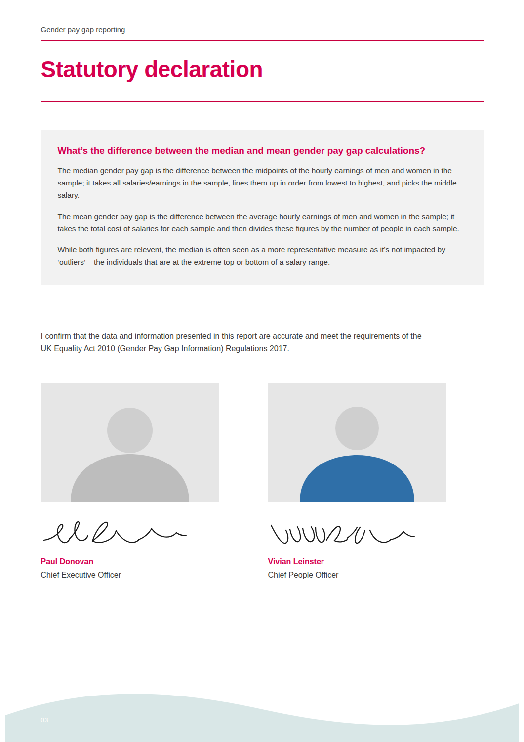Gender pay gap reporting
Statutory declaration
What’s the difference between the median and mean gender pay gap calculations?
The median gender pay gap is the difference between the midpoints of the hourly earnings of men and women in the sample; it takes all salaries/earnings in the sample, lines them up in order from lowest to highest, and picks the middle salary.
The mean gender pay gap is the difference between the average hourly earnings of men and women in the sample; it takes the total cost of salaries for each sample and then divides these figures by the number of people in each sample.
While both figures are relevent, the median is often seen as a more representative measure as it’s not impacted by ‘outliers’ – the individuals that are at the extreme top or bottom of a salary range.
I confirm that the data and information presented in this report are accurate and meet the requirements of the
UK Equality Act 2010 (Gender Pay Gap Information) Regulations 2017.
Paul Donovan
Chief Executive Officer
Vivian Leinster
Chief People Officer
03